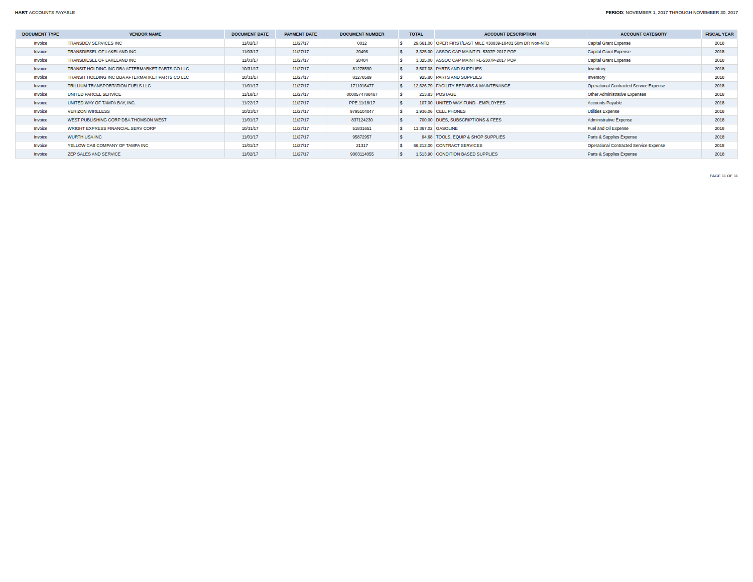HART ACCOUNTS PAYABLE
PERIOD: NOVEMBER 1, 2017 THROUGH NOVEMBER 30, 2017
| DOCUMENT TYPE | VENDOR NAME | DOCUMENT DATE | PAYMENT DATE | DOCUMENT NUMBER | TOTAL | ACCOUNT DESCRIPTION | ACCOUNT CATEGORY | FISCAL YEAR |
| --- | --- | --- | --- | --- | --- | --- | --- | --- |
| Invoice | TRANSDEV SERVICES INC | 11/02/17 | 11/27/17 | 0012 | $ 29,661.00 | OPER FIRST/LAST MILE 438839-18401 50m DR Non-NTD | Capital Grant Expense | 2018 |
| Invoice | TRANSDIESEL OF LAKELAND INC | 11/03/17 | 11/27/17 | 20496 | $ 3,325.00 | ASSOC CAP MAINT FL-5307P-2017 POP | Capital Grant Expense | 2018 |
| Invoice | TRANSDIESEL OF LAKELAND INC | 11/03/17 | 11/27/17 | 20484 | $ 3,325.00 | ASSOC CAP MAINT FL-5307P-2017 POP | Capital Grant Expense | 2018 |
| Invoice | TRANSIT HOLDING INC DBA AFTERMARKET PARTS CO LLC | 10/31/17 | 11/27/17 | 81278590 | $ 3,507.08 | PARTS AND SUPPLIES | Inventory | 2018 |
| Invoice | TRANSIT HOLDING INC DBA AFTERMARKET PARTS CO LLC | 10/31/17 | 11/27/17 | 81278589 | $ 925.80 | PARTS AND SUPPLIES | Inventory | 2018 |
| Invoice | TRILLIUM TRANSPORTATION FUELS LLC | 11/01/17 | 11/27/17 | 1711016477 | $ 12,626.79 | FACILITY REPAIRS & MAINTENANCE | Operational Contracted Service Expense | 2018 |
| Invoice | UNITED PARCEL SERVICE | 11/18/17 | 11/27/17 | 0000574788467 | $ 213.83 | POSTAGE | Other Administrative Expenses | 2018 |
| Invoice | UNITED WAY OF TAMPA BAY, INC. | 11/22/17 | 11/27/17 | PPE 11/18/17 | $ 107.00 | UNITED WAY FUND - EMPLOYEES | Accounts Payable | 2018 |
| Invoice | VERIZON WIRELESS | 10/23/17 | 11/27/17 | 9795104047 | $ 1,936.06 | CELL PHONES | Utilities Expense | 2018 |
| Invoice | WEST PUBLISHING CORP DBA THOMSON WEST | 11/01/17 | 11/27/17 | 837124230 | $ 700.00 | DUES, SUBSCRIPTIONS & FEES | Administrative Expense | 2018 |
| Invoice | WRIGHT EXPRESS FINANCIAL SERV CORP | 10/31/17 | 11/27/17 | 51831651 | $ 13,367.02 | GASOLINE | Fuel and Oil Expense | 2018 |
| Invoice | WURTH USA INC | 11/01/17 | 11/27/17 | 95872957 | $ 94.68 | TOOLS, EQUIP & SHOP SUPPLIES | Parts & Supplies Expense | 2018 |
| Invoice | YELLOW CAB COMPANY OF TAMPA INC | 11/01/17 | 11/27/17 | 21317 | $ 66,212.00 | CONTRACT SERVICES | Operational Contracted Service Expense | 2018 |
| Invoice | ZEP SALES AND SERVICE | 11/02/17 | 11/27/17 | 9003114055 | $ 1,513.90 | CONDITION BASED SUPPLIES | Parts & Supplies Expense | 2018 |
PAGE 11 OF 11